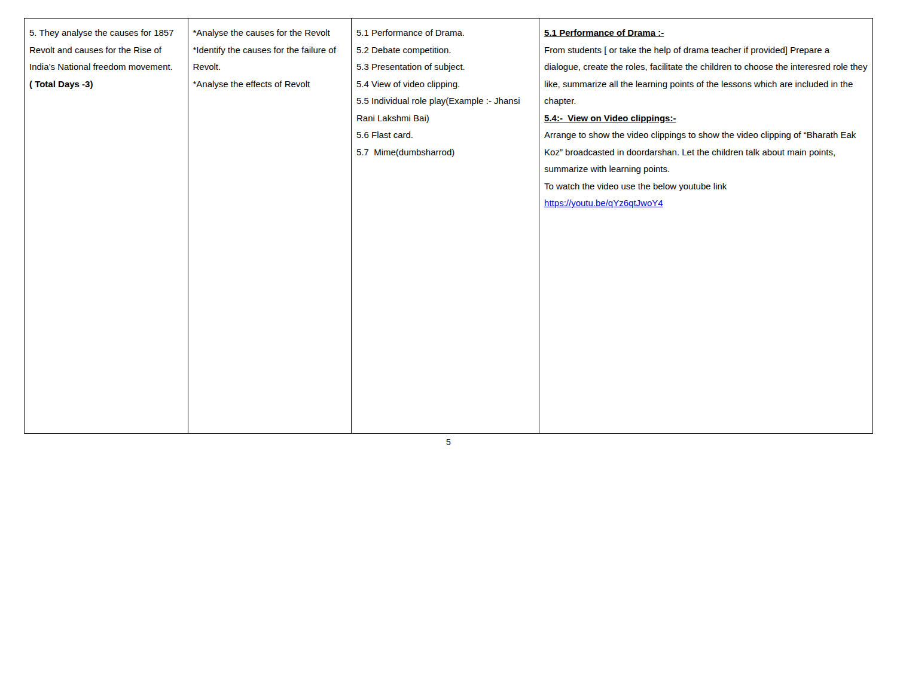| 5. They analyse the causes for 1857 Revolt and causes for the Rise of India’s National freedom movement. ( Total Days -3) | *Analyse the causes for the Revolt *Identify the causes for the failure of Revolt. *Analyse the effects of Revolt | 5.1 Performance of Drama. 5.2 Debate competition. 5.3 Presentation of subject. 5.4 View of video clipping. 5.5 Individual role play(Example :- Jhansi Rani Lakshmi Bai) 5.6 Flast card. 5.7 Mime(dumbsharrod) | 5.1 Performance of Drama :- From students [ or take the help of drama teacher if provided] Prepare a dialogue, create the roles, facilitate the children to choose the interesred role they like, summarize all the learning points of the lessons which are included in the chapter. 5.4:- View on Video clippings:- Arrange to show the video clippings to show the video clipping of “Bharath Eak Koz” broadcasted in doordarshan. Let the children talk about main points, summarize with learning points. To watch the video use the below youtube link https://youtu.be/qYz6qtJwoY4 |
5